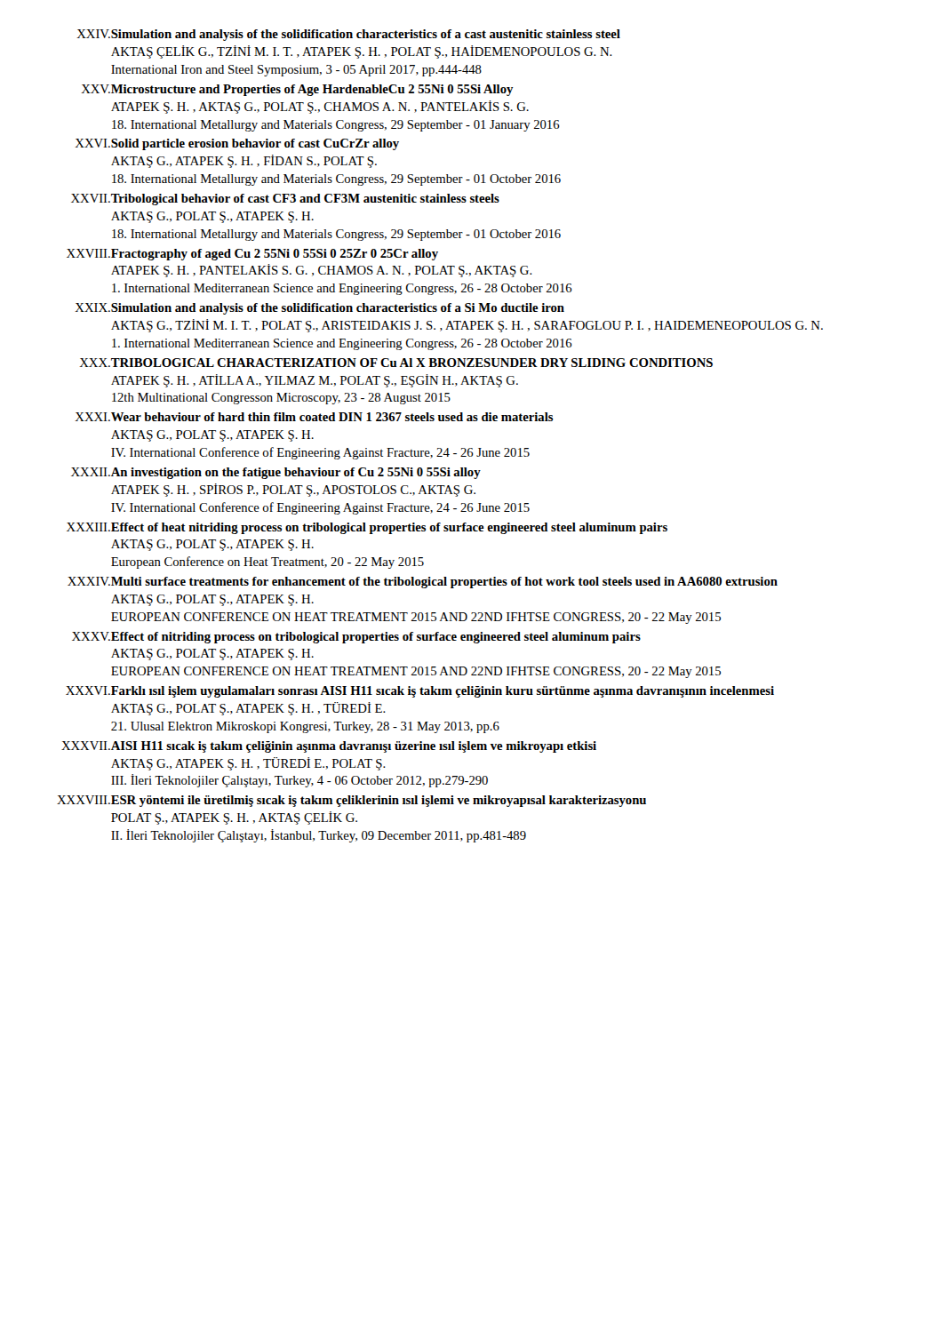| XXIV. | Simulation and analysis of the solidification characteristics of a cast austenitic stainless steel AKTAŞ ÇELİK G., TZİNİ M. I. T. , ATAPEK Ş. H. , POLAT Ş., HAİDEMENOPOULOS G. N. International Iron and Steel Symposium, 3 - 05 April 2017, pp.444-448 |
| XXV. | Microstructure and Properties of Age HardenableCu 2 55Ni 0 55Si Alloy ATAPEK Ş. H. , AKTAŞ G., POLAT Ş., CHAMOS A. N. , PANTELAKİS S. G. 18. International Metallurgy and Materials Congress, 29 September - 01 January 2016 |
| XXVI. | Solid particle erosion behavior of cast CuCrZr alloy AKTAŞ G., ATAPEK Ş. H. , FİDAN S., POLAT Ş. 18. International Metallurgy and Materials Congress, 29 September - 01 October 2016 |
| XXVII. | Tribological behavior of cast CF3 and CF3M austenitic stainless steels AKTAŞ G., POLAT Ş., ATAPEK Ş. H. 18. International Metallurgy and Materials Congress, 29 September - 01 October 2016 |
| XXVIII. | Fractography of aged Cu 2 55Ni 0 55Si 0 25Zr 0 25Cr alloy ATAPEK Ş. H. , PANTELAKİS S. G. , CHAMOS A. N. , POLAT Ş., AKTAŞ G. 1. International Mediterranean Science and Engineering Congress, 26 - 28 October 2016 |
| XXIX. | Simulation and analysis of the solidification characteristics of a Si Mo ductile iron AKTAŞ G., TZİNİ M. I. T. , POLAT Ş., ARISTEIDAKIS J. S. , ATAPEK Ş. H. , SARAFOGLOU P. I. , HAIDEMENEOPOULOS G. N. 1. International Mediterranean Science and Engineering Congress, 26 - 28 October 2016 |
| XXX. | TRIBOLOGICAL CHARACTERIZATION OF Cu Al X BRONZESUNDER DRY SLIDING CONDITIONS ATAPEK Ş. H. , ATİLLA A., YILMAZ M., POLAT Ş., EŞGİN H., AKTAŞ G. 12th Multinational Congresson Microscopy, 23 - 28 August 2015 |
| XXXI. | Wear behaviour of hard thin film coated DIN 1 2367 steels used as die materials AKTAŞ G., POLAT Ş., ATAPEK Ş. H. IV. International Conference of Engineering Against Fracture, 24 - 26 June 2015 |
| XXXII. | An investigation on the fatigue behaviour of Cu 2 55Ni 0 55Si alloy ATAPEK Ş. H. , SPİROS P., POLAT Ş., APOSTOLOS C., AKTAŞ G. IV. International Conference of Engineering Against Fracture, 24 - 26 June 2015 |
| XXXIII. | Effect of heat nitriding process on tribological properties of surface engineered steel aluminum pairs AKTAŞ G., POLAT Ş., ATAPEK Ş. H. European Conference on Heat Treatment, 20 - 22 May 2015 |
| XXXIV. | Multi surface treatments for enhancement of the tribological properties of hot work tool steels used in AA6080 extrusion AKTAŞ G., POLAT Ş., ATAPEK Ş. H. EUROPEAN CONFERENCE ON HEAT TREATMENT 2015 AND 22ND IFHTSE CONGRESS, 20 - 22 May 2015 |
| XXXV. | Effect of nitriding process on tribological properties of surface engineered steel aluminum pairs AKTAŞ G., POLAT Ş., ATAPEK Ş. H. EUROPEAN CONFERENCE ON HEAT TREATMENT 2015 AND 22ND IFHTSE CONGRESS, 20 - 22 May 2015 |
| XXXVI. | Farklı ısıl işlem uygulamaları sonrası AISI H11 sıcak iş takım çeliğinin kuru sürtünme aşınma davranışının incelenmesi AKTAŞ G., POLAT Ş., ATAPEK Ş. H. , TÜREDİ E. 21. Ulusal Elektron Mikroskopi Kongresi, Turkey, 28 - 31 May 2013, pp.6 |
| XXXVII. | AISI H11 sıcak iş takım çeliğinin aşınma davranışı üzerine ısıl işlem ve mikroyapı etkisi AKTAŞ G., ATAPEK Ş. H. , TÜREDİ E., POLAT Ş. III. İleri Teknolojiler Çalıştayı, Turkey, 4 - 06 October 2012, pp.279-290 |
| XXXVIII. | ESR yöntemi ile üretilmiş sıcak iş takım çeliklerinin ısıl işlemi ve mikroyapısal karakterizasyonu POLAT Ş., ATAPEK Ş. H. , AKTAŞ ÇELİK G. II. İleri Teknolojiler Çalıştayı, İstanbul, Turkey, 09 December 2011, pp.481-489 |